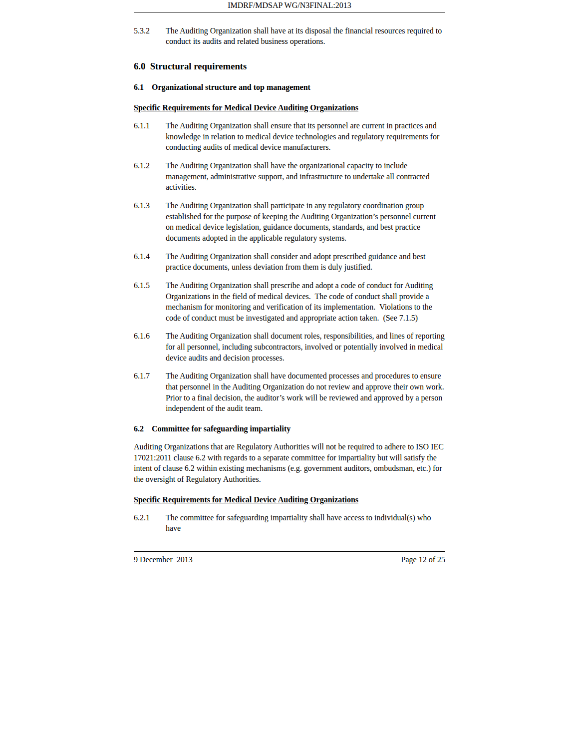IMDRF/MDSAP WG/N3FINAL:2013
5.3.2
The Auditing Organization shall have at its disposal the financial resources required to conduct its audits and related business operations.
6.0 Structural requirements
6.1 Organizational structure and top management
Specific Requirements for Medical Device Auditing Organizations
6.1.1
The Auditing Organization shall ensure that its personnel are current in practices and knowledge in relation to medical device technologies and regulatory requirements for conducting audits of medical device manufacturers.
6.1.2
The Auditing Organization shall have the organizational capacity to include management, administrative support, and infrastructure to undertake all contracted activities.
6.1.3
The Auditing Organization shall participate in any regulatory coordination group established for the purpose of keeping the Auditing Organization’s personnel current on medical device legislation, guidance documents, standards, and best practice documents adopted in the applicable regulatory systems.
6.1.4
The Auditing Organization shall consider and adopt prescribed guidance and best practice documents, unless deviation from them is duly justified.
6.1.5
The Auditing Organization shall prescribe and adopt a code of conduct for Auditing Organizations in the field of medical devices. The code of conduct shall provide a mechanism for monitoring and verification of its implementation. Violations to the code of conduct must be investigated and appropriate action taken. (See 7.1.5)
6.1.6
The Auditing Organization shall document roles, responsibilities, and lines of reporting for all personnel, including subcontractors, involved or potentially involved in medical device audits and decision processes.
6.1.7
The Auditing Organization shall have documented processes and procedures to ensure that personnel in the Auditing Organization do not review and approve their own work. Prior to a final decision, the auditor’s work will be reviewed and approved by a person independent of the audit team.
6.2 Committee for safeguarding impartiality
Auditing Organizations that are Regulatory Authorities will not be required to adhere to ISO IEC 17021:2011 clause 6.2 with regards to a separate committee for impartiality but will satisfy the intent of clause 6.2 within existing mechanisms (e.g. government auditors, ombudsman, etc.) for the oversight of Regulatory Authorities.
Specific Requirements for Medical Device Auditing Organizations
6.2.1
The committee for safeguarding impartiality shall have access to individual(s) who have
9 December 2013 Page 12 of 25